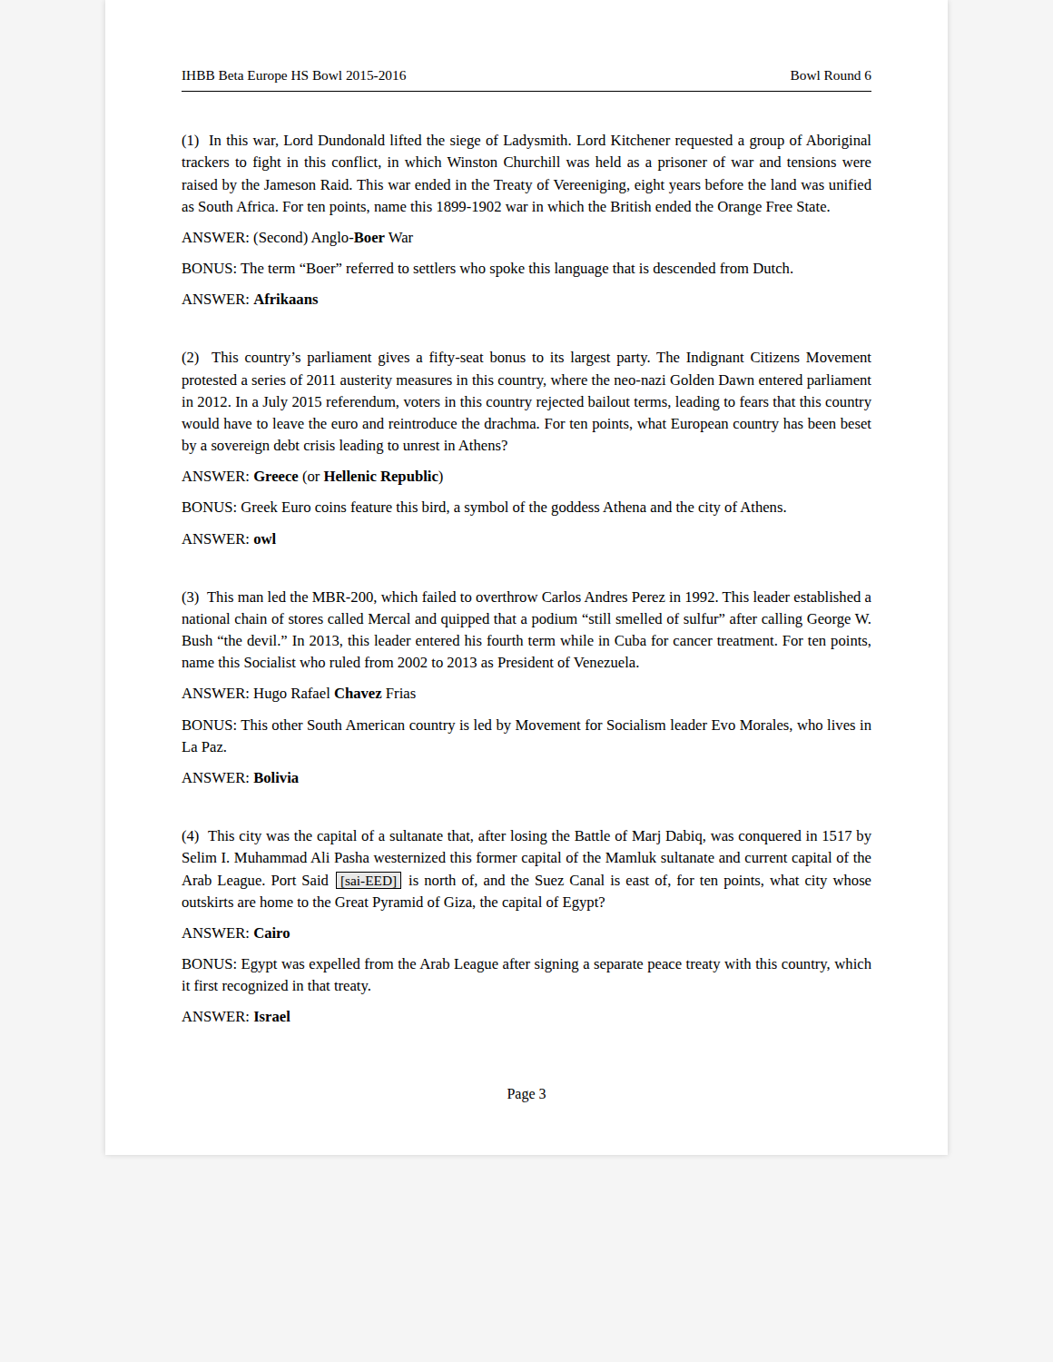IHBB Beta Europe HS Bowl 2015-2016
Bowl Round 6
(1) In this war, Lord Dundonald lifted the siege of Ladysmith. Lord Kitchener requested a group of Aboriginal trackers to fight in this conflict, in which Winston Churchill was held as a prisoner of war and tensions were raised by the Jameson Raid. This war ended in the Treaty of Vereeniging, eight years before the land was unified as South Africa. For ten points, name this 1899-1902 war in which the British ended the Orange Free State.
ANSWER: (Second) Anglo-Boer War
BONUS: The term “Boer” referred to settlers who spoke this language that is descended from Dutch.
ANSWER: Afrikaans
(2) This country’s parliament gives a fifty-seat bonus to its largest party. The Indignant Citizens Movement protested a series of 2011 austerity measures in this country, where the neo-nazi Golden Dawn entered parliament in 2012. In a July 2015 referendum, voters in this country rejected bailout terms, leading to fears that this country would have to leave the euro and reintroduce the drachma. For ten points, what European country has been beset by a sovereign debt crisis leading to unrest in Athens?
ANSWER: Greece (or Hellenic Republic)
BONUS: Greek Euro coins feature this bird, a symbol of the goddess Athena and the city of Athens.
ANSWER: owl
(3) This man led the MBR-200, which failed to overthrow Carlos Andres Perez in 1992. This leader established a national chain of stores called Mercal and quipped that a podium “still smelled of sulfur” after calling George W. Bush “the devil.” In 2013, this leader entered his fourth term while in Cuba for cancer treatment. For ten points, name this Socialist who ruled from 2002 to 2013 as President of Venezuela.
ANSWER: Hugo Rafael Chavez Frias
BONUS: This other South American country is led by Movement for Socialism leader Evo Morales, who lives in La Paz.
ANSWER: Bolivia
(4) This city was the capital of a sultanate that, after losing the Battle of Marj Dabiq, was conquered in 1517 by Selim I. Muhammad Ali Pasha westernized this former capital of the Mamluk sultanate and current capital of the Arab League. Port Said [sai-EED] is north of, and the Suez Canal is east of, for ten points, what city whose outskirts are home to the Great Pyramid of Giza, the capital of Egypt?
ANSWER: Cairo
BONUS: Egypt was expelled from the Arab League after signing a separate peace treaty with this country, which it first recognized in that treaty.
ANSWER: Israel
Page 3